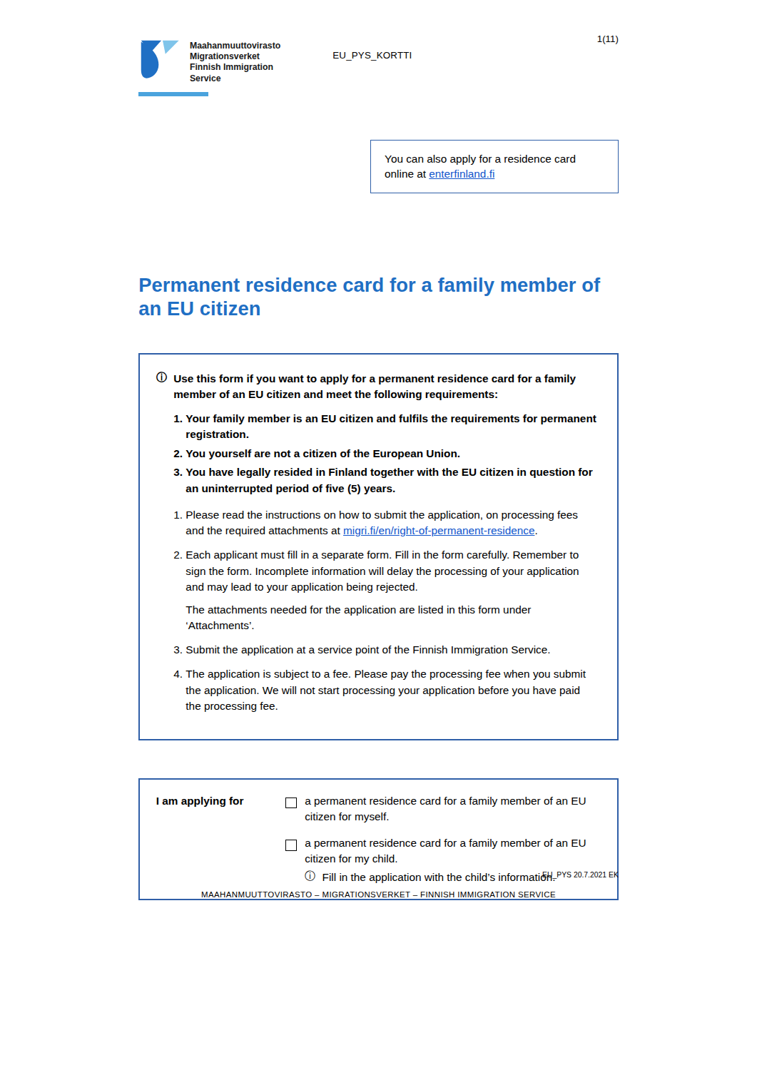1(11)
Maahanmuuttovirasto
Migrationsverket
Finnish Immigration Service
EU_PYS_KORTTI
You can also apply for a residence card online at enterfinland.fi
Permanent residence card for a family member of an EU citizen
ⓘ Use this form if you want to apply for a permanent residence card for a family member of an EU citizen and meet the following requirements:
Your family member is an EU citizen and fulfils the requirements for permanent registration.
You yourself are not a citizen of the European Union.
You have legally resided in Finland together with the EU citizen in question for an uninterrupted period of five (5) years.
Please read the instructions on how to submit the application, on processing fees and the required attachments at migri.fi/en/right-of-permanent-residence.
Each applicant must fill in a separate form. Fill in the form carefully. Remember to sign the form. Incomplete information will delay the processing of your application and may lead to your application being rejected.
The attachments needed for the application are listed in this form under ‘Attachments’.
Submit the application at a service point of the Finnish Immigration Service.
The application is subject to a fee. Please pay the processing fee when you submit the application. We will not start processing your application before you have paid the processing fee.
I am applying for
a permanent residence card for a family member of an EU citizen for myself.
a permanent residence card for a family member of an EU citizen for my child. ⓘ Fill in the application with the child’s information.
EU_PYS 20.7.2021 EK
MAAHANMUUTTOVIRASTO – MIGRATIONSVERKET – FINNISH IMMIGRATION SERVICE